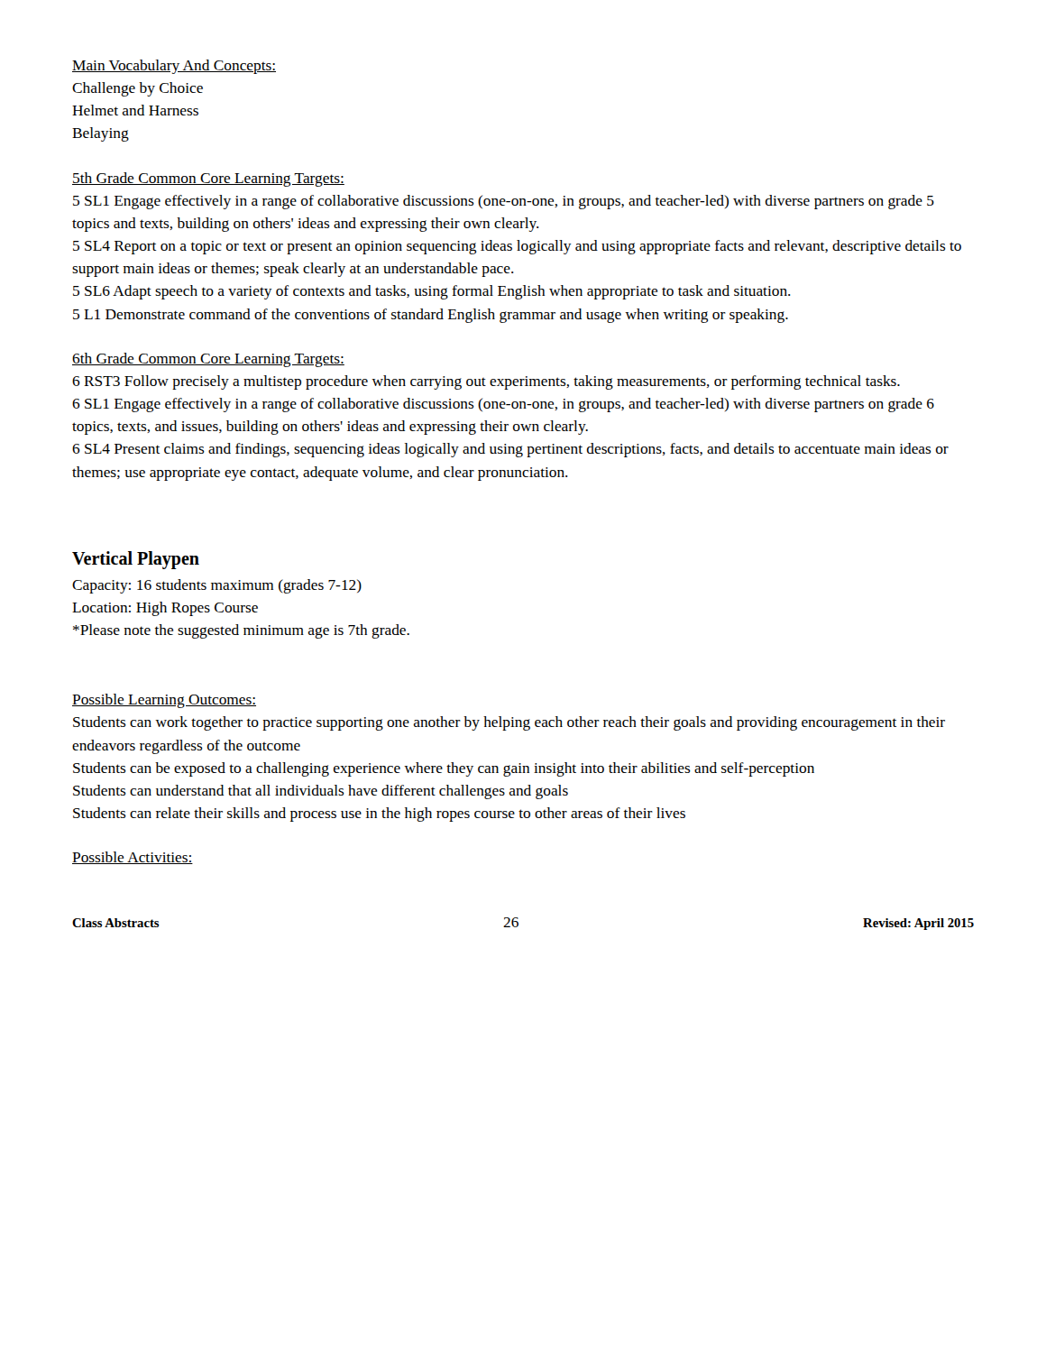Main Vocabulary And Concepts:
Challenge by Choice
Helmet and Harness
Belaying
5th Grade Common Core Learning Targets:
5 SL1 Engage effectively in a range of collaborative discussions (one-on-one, in groups, and teacher-led) with diverse partners on grade 5 topics and texts, building on others' ideas and expressing their own clearly.
5 SL4 Report on a topic or text or present an opinion sequencing ideas logically and using appropriate facts and relevant, descriptive details to support main ideas or themes; speak clearly at an understandable pace.
5 SL6 Adapt speech to a variety of contexts and tasks, using formal English when appropriate to task and situation.
5 L1 Demonstrate command of the conventions of standard English grammar and usage when writing or speaking.
6th Grade Common Core Learning Targets:
6 RST3 Follow precisely a multistep procedure when carrying out experiments, taking measurements, or performing technical tasks.
6 SL1 Engage effectively in a range of collaborative discussions (one-on-one, in groups, and teacher-led) with diverse partners on grade 6 topics, texts, and issues, building on others' ideas and expressing their own clearly.
6 SL4 Present claims and findings, sequencing ideas logically and using pertinent descriptions, facts, and details to accentuate main ideas or themes; use appropriate eye contact, adequate volume, and clear pronunciation.
Vertical Playpen
Capacity: 16 students maximum (grades 7-12)
Location: High Ropes Course
*Please note the suggested minimum age is 7th grade.
Possible Learning Outcomes:
Students can work together to practice supporting one another by helping each other reach their goals and providing encouragement in their endeavors regardless of the outcome
Students can be exposed to a challenging experience where they can gain insight into their abilities and self-perception
Students can understand that all individuals have different challenges and goals
Students can relate their skills and process use in the high ropes course to other areas of their lives
Possible Activities:
Class Abstracts 26 Revised: April 2015